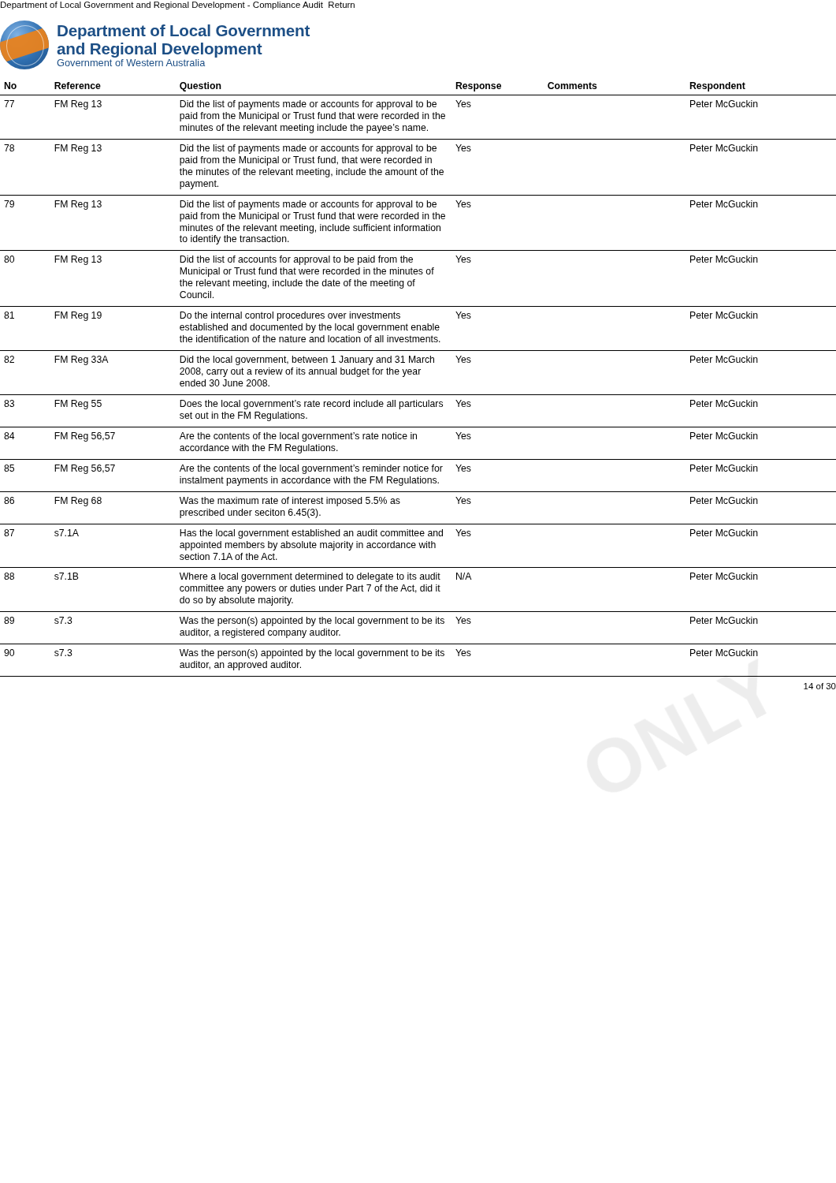ONLY
Department of Local Government and Regional Development - Compliance Audit Return
Department of Local Government
and Regional Development
Government of Western Australia
| No | Reference | Question | Response | Comments | Respondent |
| --- | --- | --- | --- | --- | --- |
| 77 | FM Reg 13 | Did the list of payments made or accounts for approval to be paid from the Municipal or Trust fund that were recorded in the minutes of the relevant meeting include the payee’s name. | Yes | | Peter McGuckin |
| 78 | FM Reg 13 | Did the list of payments made or accounts for approval to be paid from the Municipal or Trust fund, that were recorded in the minutes of the relevant meeting, include the amount of the payment. | Yes | | Peter McGuckin |
| 79 | FM Reg 13 | Did the list of payments made or accounts for approval to be paid from the Municipal or Trust fund that were recorded in the minutes of the relevant meeting, include sufficient information to identify the transaction. | Yes | | Peter McGuckin |
| 80 | FM Reg 13 | Did the list of accounts for approval to be paid from the Municipal or Trust fund that were recorded in the minutes of the relevant meeting, include the date of the meeting of Council. | Yes | | Peter McGuckin |
| 81 | FM Reg 19 | Do the internal control procedures over investments established and documented by the local government enable the identification of the nature and location of all investments. | Yes | | Peter McGuckin |
| 82 | FM Reg 33A | Did the local government, between 1 January and 31 March 2008, carry out a review of its annual budget for the year ended 30 June 2008. | Yes | | Peter McGuckin |
| 83 | FM Reg 55 | Does the local government’s rate record include all particulars set out in the FM Regulations. | Yes | | Peter McGuckin |
| 84 | FM Reg 56,57 | Are the contents of the local government’s rate notice in accordance with the FM Regulations. | Yes | | Peter McGuckin |
| 85 | FM Reg 56,57 | Are the contents of the local government’s reminder notice for instalment payments in accordance with the FM Regulations. | Yes | | Peter McGuckin |
| 86 | FM Reg 68 | Was the maximum rate of interest imposed 5.5% as prescribed under seciton 6.45(3). | Yes | | Peter McGuckin |
| 87 | s7.1A | Has the local government established an audit committee and appointed members by absolute majority in accordance with section 7.1A of the Act. | Yes | | Peter McGuckin |
| 88 | s7.1B | Where a local government determined to delegate to its audit committee any powers or duties under Part 7 of the Act, did it do so by absolute majority. | N/A | | Peter McGuckin |
| 89 | s7.3 | Was the person(s) appointed by the local government to be its auditor, a registered company auditor. | Yes | | Peter McGuckin |
| 90 | s7.3 | Was the person(s) appointed by the local government to be its auditor, an approved auditor. | Yes | | Peter McGuckin |
14 of 30